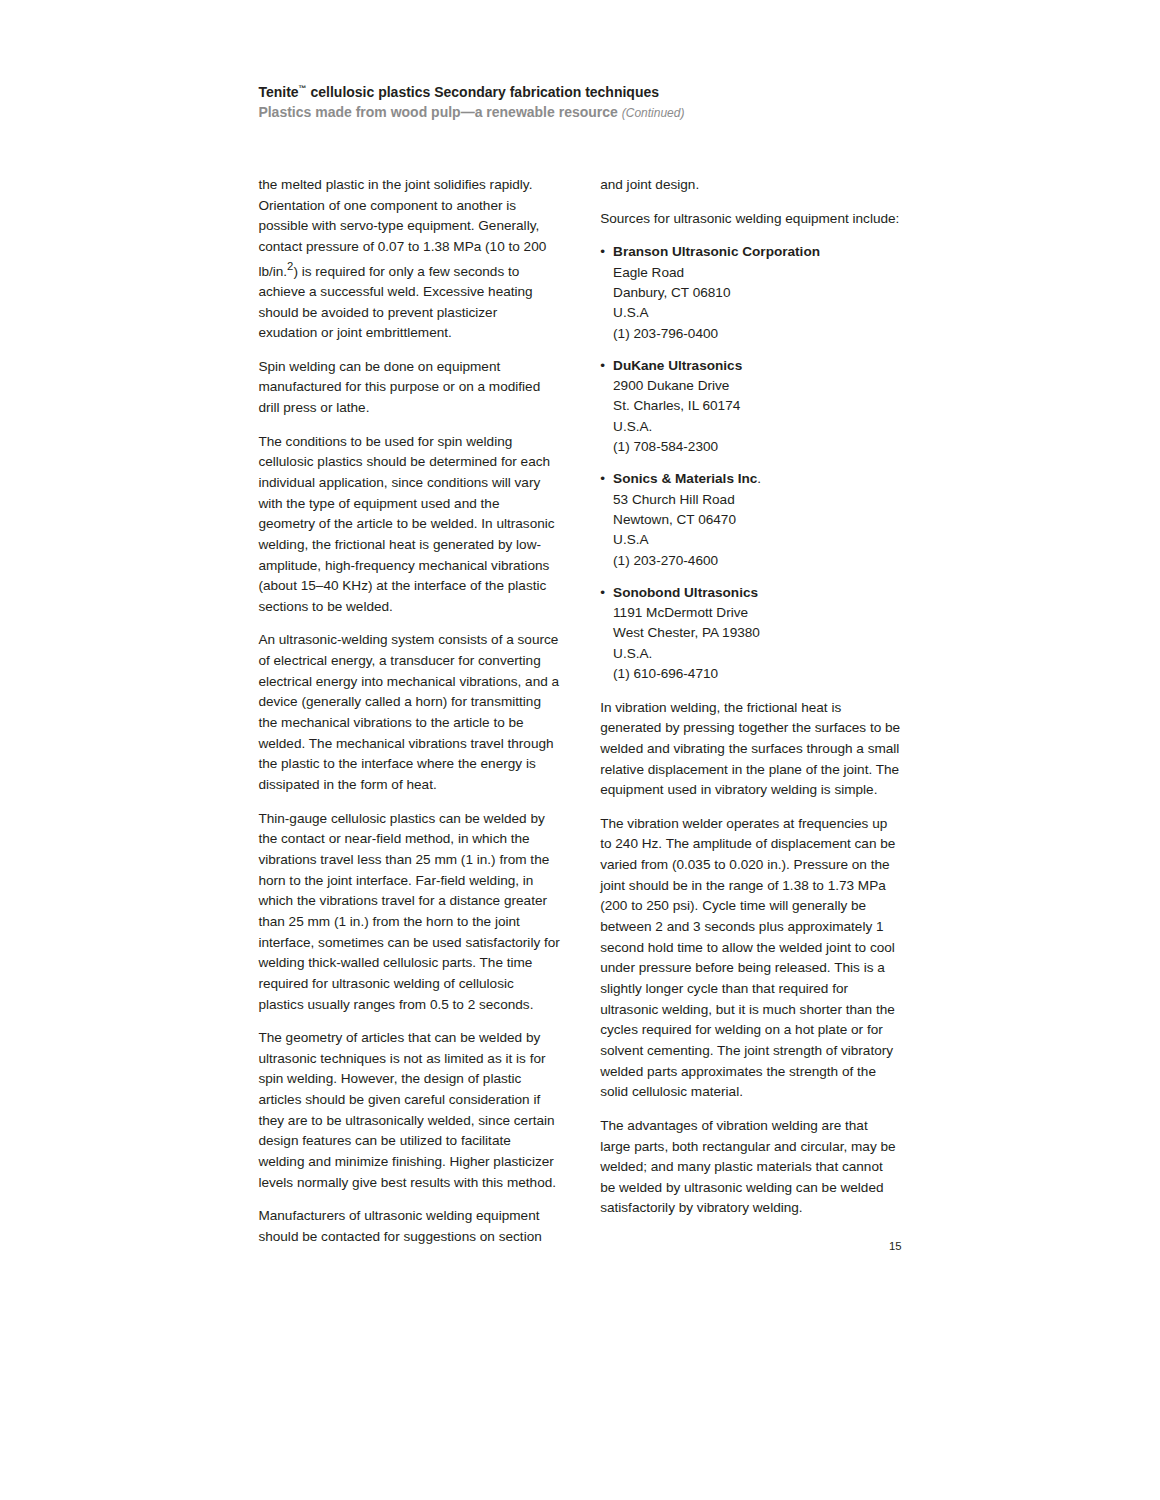Tenite™ cellulosic plastics Secondary fabrication techniques
Plastics made from wood pulp—a renewable resource (Continued)
the melted plastic in the joint solidifies rapidly. Orientation of one component to another is possible with servo-type equipment. Generally, contact pressure of 0.07 to 1.38 MPa (10 to 200 lb/in.2) is required for only a few seconds to achieve a successful weld. Excessive heating should be avoided to prevent plasticizer exudation or joint embrittlement.
Spin welding can be done on equipment manufactured for this purpose or on a modified drill press or lathe.
The conditions to be used for spin welding cellulosic plastics should be determined for each individual application, since conditions will vary with the type of equipment used and the geometry of the article to be welded. In ultrasonic welding, the frictional heat is generated by low-amplitude, high-frequency mechanical vibrations (about 15–40 KHz) at the interface of the plastic sections to be welded.
An ultrasonic-welding system consists of a source of electrical energy, a transducer for converting electrical energy into mechanical vibrations, and a device (generally called a horn) for transmitting the mechanical vibrations to the article to be welded. The mechanical vibrations travel through the plastic to the interface where the energy is dissipated in the form of heat.
Thin-gauge cellulosic plastics can be welded by the contact or near-field method, in which the vibrations travel less than 25 mm (1 in.) from the horn to the joint interface. Far-field welding, in which the vibrations travel for a distance greater than 25 mm (1 in.) from the horn to the joint interface, sometimes can be used satisfactorily for welding thick-walled cellulosic parts. The time required for ultrasonic welding of cellulosic plastics usually ranges from 0.5 to 2 seconds.
The geometry of articles that can be welded by ultrasonic techniques is not as limited as it is for spin welding. However, the design of plastic articles should be given careful consideration if they are to be ultrasonically welded, since certain design features can be utilized to facilitate welding and minimize finishing. Higher plasticizer levels normally give best results with this method.
Manufacturers of ultrasonic welding equipment should be contacted for suggestions on section and joint design.
Sources for ultrasonic welding equipment include:
Branson Ultrasonic Corporation Eagle Road Danbury, CT 06810 U.S.A (1) 203-796-0400
DuKane Ultrasonics 2900 Dukane Drive St. Charles, IL 60174 U.S.A. (1) 708-584-2300
Sonics & Materials Inc. 53 Church Hill Road Newtown, CT 06470 U.S.A (1) 203-270-4600
Sonobond Ultrasonics 1191 McDermott Drive West Chester, PA 19380 U.S.A. (1) 610-696-4710
In vibration welding, the frictional heat is generated by pressing together the surfaces to be welded and vibrating the surfaces through a small relative displacement in the plane of the joint. The equipment used in vibratory welding is simple.
The vibration welder operates at frequencies up to 240 Hz. The amplitude of displacement can be varied from (0.035 to 0.020 in.). Pressure on the joint should be in the range of 1.38 to 1.73 MPa (200 to 250 psi). Cycle time will generally be between 2 and 3 seconds plus approximately 1 second hold time to allow the welded joint to cool under pressure before being released. This is a slightly longer cycle than that required for ultrasonic welding, but it is much shorter than the cycles required for welding on a hot plate or for solvent cementing. The joint strength of vibratory welded parts approximates the strength of the solid cellulosic material.
The advantages of vibration welding are that large parts, both rectangular and circular, may be welded; and many plastic materials that cannot be welded by ultrasonic welding can be welded satisfactorily by vibratory welding.
15